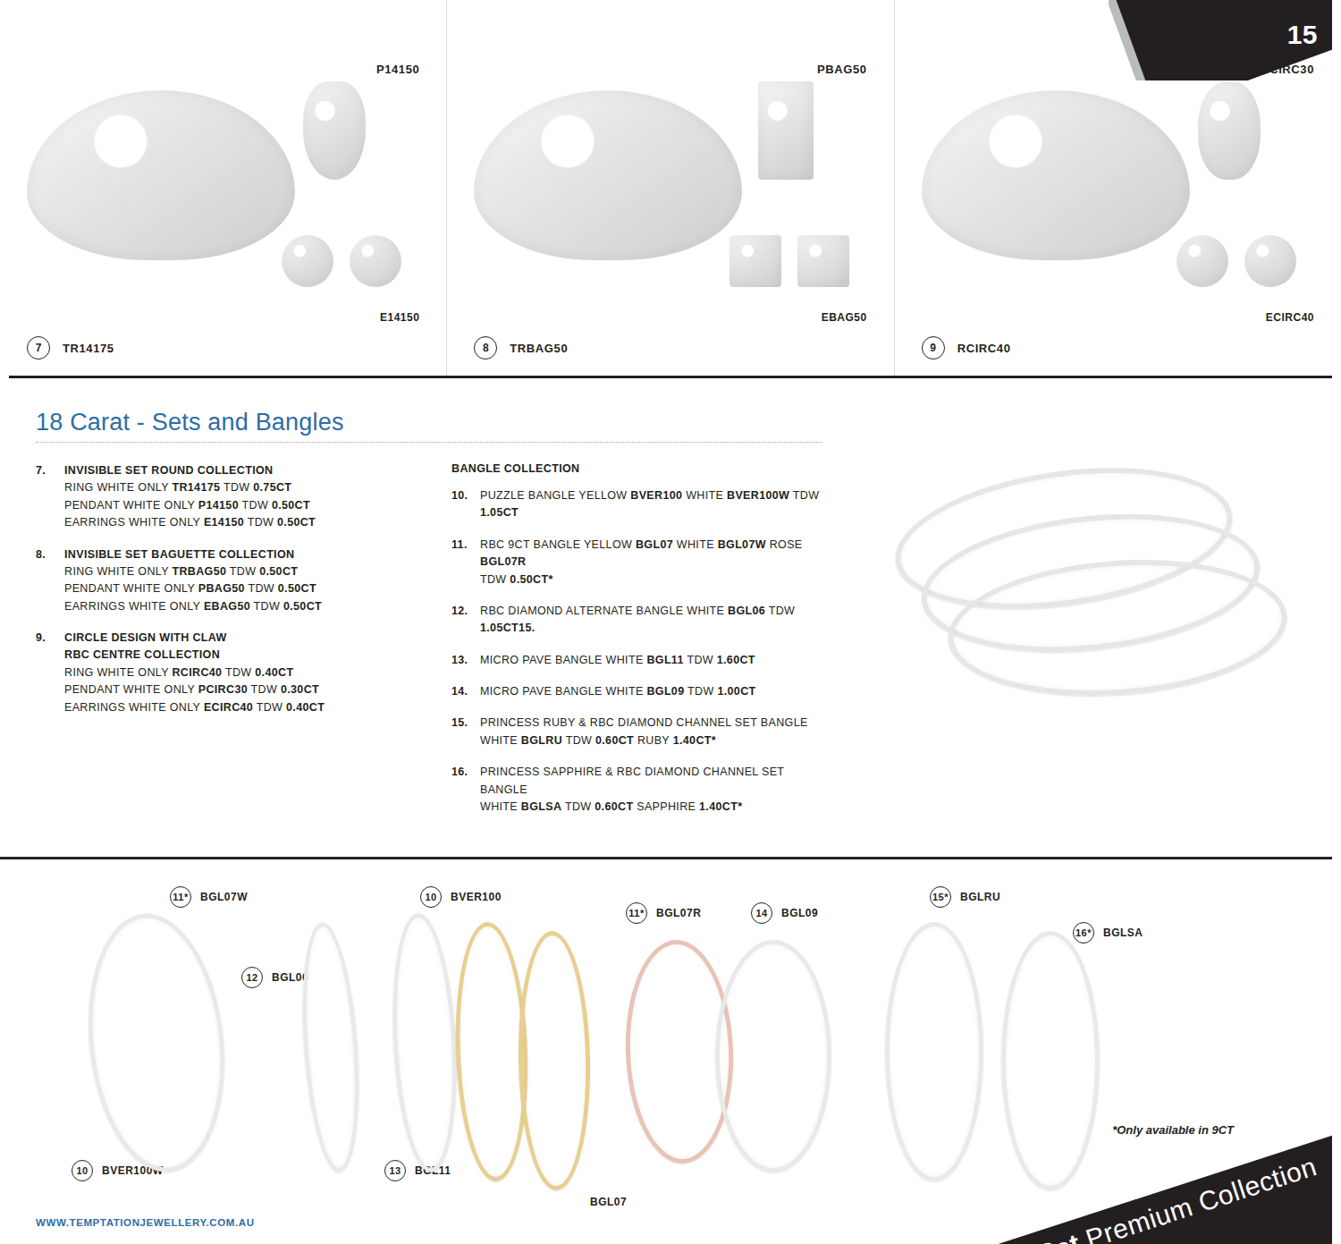15
P14150
E14150
7 TR14175
PBAG50
EBAG50
8 TRBAG50
PCIRC30
ECIRC40
9 RCIRC40
18 Carat - Sets and Bangles
7. Invisible Set Round Collection RING WHITE ONLY TR14175 TDW 0.75CT PENDANT WHITE ONLY P14150 TDW 0.50CT EARRINGS WHITE ONLY E14150 TDW 0.50CT
8. Invisible Set Baguette Collection RING WHITE ONLY TRBAG50 TDW 0.50CT PENDANT WHITE ONLY PBAG50 TDW 0.50CT EARRINGS WHITE ONLY EBAG50 TDW 0.50CT
9. Circle Design with Claw RBC Centre Collection RING WHITE ONLY RCIRC40 TDW 0.40CT PENDANT WHITE ONLY PCIRC30 TDW 0.30CT EARRINGS WHITE ONLY ECIRC40 TDW 0.40CT
Bangle Collection
10. PUZZLE BANGLE YELLOW BVER100 WHITE BVER100W TDW 1.05CT
11. RBC 9CT BANGLE YELLOW BGL07 WHITE BGL07W ROSE BGL07R TDW 0.50CT*
12. RBC DIAMOND ALTERNATE BANGLE WHITE BGL06 TDW 1.05CT15.
13. MICRO PAVE BANGLE WHITE BGL11 TDW 1.60CT
14. MICRO PAVE BANGLE WHITE BGL09 TDW 1.00CT
15. PRINCESS RUBY & RBC DIAMOND CHANNEL SET BANGLE WHITE BGLRU TDW 0.60CT RUBY 1.40CT*
16. PRINCESS SAPPHIRE & RBC DIAMOND CHANNEL SET BANGLE WHITE BGLSA TDW 0.60CT SAPPHIRE 1.40CT*
11*BGL07W
10 BVER100
11*BGL07R
14 BGL09
15*BGLRU
16*BGLSA
12 BGL06
10 BVER100W
13 BGL11
BGL07
*Only available in 9CT
WWW.TEMPTATIONJEWELLERY.COM.AU
18ct Premium Collection